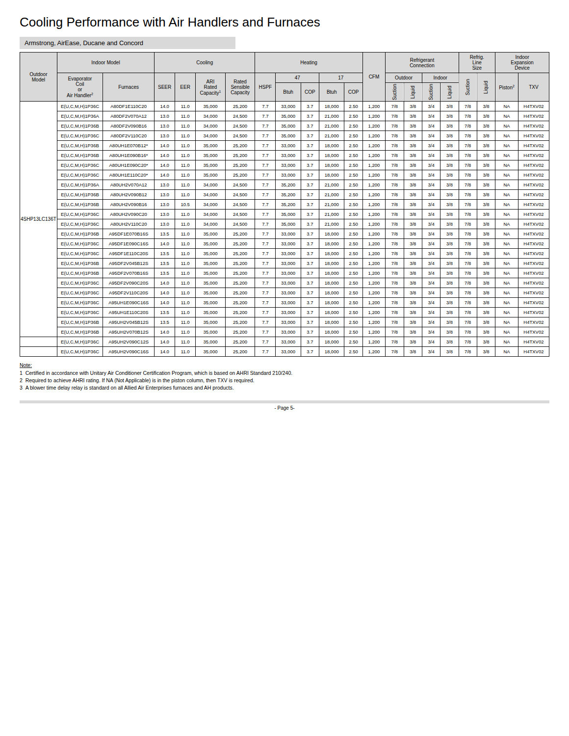Cooling Performance with Air Handlers and Furnaces
Armstrong, AirEase, Ducane and Concord
| Outdoor Model | Indoor Model | Cooling | Heating | CFM | Refrigerant Connection | Refrig. Line Size | Indoor Expansion Device |
| --- | --- | --- | --- | --- | --- | --- | --- |
| Evaporator Coil or Air Handler 2 | Furnaces | SEER | EER | ARI Rated Capacity 1 | Rated Sensible Capacity | HSPF | 47 | 17 | Outdoor | Indoor | Suction | Liquid | Piston 2 | TXV |
| Btuh | COP | Btuh | COP | Suction | Liquid | Suction | Liquid |
| 4SHP13LC136T | E(U,C,M,H)1P36C | A80DF1E110C20 | 14.0 | 11.0 | 35,000 | 25,200 | 7.7 | 33,000 | 3.7 | 18,000 | 2.50 | 1,200 | 7/8 | 3/8 | 3/4 | 3/8 | 7/8 | 3/8 | NA | H4TXV02 |
| E(U,C,M,H)1P36A | A80DF2V070A12 | 13.0 | 11.0 | 34,000 | 24,500 | 7.7 | 35,000 | 3.7 | 21,000 | 2.50 | 1,200 | 7/8 | 3/8 | 3/4 | 3/8 | 7/8 | 3/8 | NA | H4TXV02 |
| E(U,C,M,H)1P36B | A80DF2V090B16 | 13.0 | 11.0 | 34,000 | 24,500 | 7.7 | 35,000 | 3.7 | 21,000 | 2.50 | 1,200 | 7/8 | 3/8 | 3/4 | 3/8 | 7/8 | 3/8 | NA | H4TXV02 |
| E(U,C,M,H)1P36C | A80DF2V110C20 | 13.0 | 11.0 | 34,000 | 24,500 | 7.7 | 35,000 | 3.7 | 21,000 | 2.50 | 1,200 | 7/8 | 3/8 | 3/4 | 3/8 | 7/8 | 3/8 | NA | H4TXV02 |
| E(U,C,M,H)1P36B | A80UH1E070B12* | 14.0 | 11.0 | 35,000 | 25,200 | 7.7 | 33,000 | 3.7 | 18,000 | 2.50 | 1,200 | 7/8 | 3/8 | 3/4 | 3/8 | 7/8 | 3/8 | NA | H4TXV02 |
| E(U,C,M,H)1P36B | A80UH1E090B16* | 14.0 | 11.0 | 35,000 | 25,200 | 7.7 | 33,000 | 3.7 | 18,000 | 2.50 | 1,200 | 7/8 | 3/8 | 3/4 | 3/8 | 7/8 | 3/8 | NA | H4TXV02 |
| E(U,C,M,H)1P36C | A80UH1E090C20* | 14.0 | 11.0 | 35,000 | 25,200 | 7.7 | 33,000 | 3.7 | 18,000 | 2.50 | 1,200 | 7/8 | 3/8 | 3/4 | 3/8 | 7/8 | 3/8 | NA | H4TXV02 |
| E(U,C,M,H)1P36C | A80UH1E110C20* | 14.0 | 11.0 | 35,000 | 25,200 | 7.7 | 33,000 | 3.7 | 18,000 | 2.50 | 1,200 | 7/8 | 3/8 | 3/4 | 3/8 | 7/8 | 3/8 | NA | H4TXV02 |
| E(U,C,M,H)1P36A | A80UH2V070A12 | 13.0 | 11.0 | 34,000 | 24,500 | 7.7 | 35,200 | 3.7 | 21,000 | 2.50 | 1,200 | 7/8 | 3/8 | 3/4 | 3/8 | 7/8 | 3/8 | NA | H4TXV02 |
| E(U,C,M,H)1P36B | A80UH2V090B12 | 13.0 | 11.0 | 34,000 | 24,500 | 7.7 | 35,200 | 3.7 | 21,000 | 2.50 | 1,200 | 7/8 | 3/8 | 3/4 | 3/8 | 7/8 | 3/8 | NA | H4TXV02 |
| E(U,C,M,H)1P36B | A80UH2V090B16 | 13.0 | 10.5 | 34,000 | 24,500 | 7.7 | 35,200 | 3.7 | 21,000 | 2.50 | 1,200 | 7/8 | 3/8 | 3/4 | 3/8 | 7/8 | 3/8 | NA | H4TXV02 |
| E(U,C,M,H)1P36C | A80UH2V090C20 | 13.0 | 11.0 | 34,000 | 24,500 | 7.7 | 35,000 | 3.7 | 21,000 | 2.50 | 1,200 | 7/8 | 3/8 | 3/4 | 3/8 | 7/8 | 3/8 | NA | H4TXV02 |
| E(U,C,M,H)1P36C | A80UH2V110C20 | 13.0 | 11.0 | 34,000 | 24,500 | 7.7 | 35,000 | 3.7 | 21,000 | 2.50 | 1,200 | 7/8 | 3/8 | 3/4 | 3/8 | 7/8 | 3/8 | NA | H4TXV02 |
| E(U,C,M,H)1P36B | A95DF1E070B16S | 13.5 | 11.0 | 35,000 | 25,200 | 7.7 | 33,000 | 3.7 | 18,000 | 2.50 | 1,200 | 7/8 | 3/8 | 3/4 | 3/8 | 7/8 | 3/8 | NA | H4TXV02 |
| E(U,C,M,H)1P36C | A95DF1E090C16S | 14.0 | 11.0 | 35,000 | 25,200 | 7.7 | 33,000 | 3.7 | 18,000 | 2.50 | 1,200 | 7/8 | 3/8 | 3/4 | 3/8 | 7/8 | 3/8 | NA | H4TXV02 |
| E(U,C,M,H)1P36C | A95DF1E110C20S | 13.5 | 11.0 | 35,000 | 25,200 | 7.7 | 33,000 | 3.7 | 18,000 | 2.50 | 1,200 | 7/8 | 3/8 | 3/4 | 3/8 | 7/8 | 3/8 | NA | H4TXV02 |
| E(U,C,M,H)1P36B | A95DF2V045B12S | 13.5 | 11.0 | 35,000 | 25,200 | 7.7 | 33,000 | 3.7 | 18,000 | 2.50 | 1,200 | 7/8 | 3/8 | 3/4 | 3/8 | 7/8 | 3/8 | NA | H4TXV02 |
| E(U,C,M,H)1P36B | A95DF2V070B16S | 13.5 | 11.0 | 35,000 | 25,200 | 7.7 | 33,000 | 3.7 | 18,000 | 2.50 | 1,200 | 7/8 | 3/8 | 3/4 | 3/8 | 7/8 | 3/8 | NA | H4TXV02 |
| E(U,C,M,H)1P36C | A95DF2V090C20S | 14.0 | 11.0 | 35,000 | 25,200 | 7.7 | 33,000 | 3.7 | 18,000 | 2.50 | 1,200 | 7/8 | 3/8 | 3/4 | 3/8 | 7/8 | 3/8 | NA | H4TXV02 |
| E(U,C,M,H)1P36C | A95DF2V110C20S | 14.0 | 11.0 | 35,000 | 25,200 | 7.7 | 33,000 | 3.7 | 18,000 | 2.50 | 1,200 | 7/8 | 3/8 | 3/4 | 3/8 | 7/8 | 3/8 | NA | H4TXV02 |
| E(U,C,M,H)1P36C | A95UH1E090C16S | 14.0 | 11.0 | 35,000 | 25,200 | 7.7 | 33,000 | 3.7 | 18,000 | 2.50 | 1,200 | 7/8 | 3/8 | 3/4 | 3/8 | 7/8 | 3/8 | NA | H4TXV02 |
| E(U,C,M,H)1P36C | A95UH1E110C20S | 13.5 | 11.0 | 35,000 | 25,200 | 7.7 | 33,000 | 3.7 | 18,000 | 2.50 | 1,200 | 7/8 | 3/8 | 3/4 | 3/8 | 7/8 | 3/8 | NA | H4TXV02 |
| E(U,C,M,H)1P36B | A95UH2V045B12S | 13.5 | 11.0 | 35,000 | 25,200 | 7.7 | 33,000 | 3.7 | 18,000 | 2.50 | 1,200 | 7/8 | 3/8 | 3/4 | 3/8 | 7/8 | 3/8 | NA | H4TXV02 |
| E(U,C,M,H)1P36B | A95UH2V070B12S | 14.0 | 11.0 | 35,000 | 25,200 | 7.7 | 33,000 | 3.7 | 18,000 | 2.50 | 1,200 | 7/8 | 3/8 | 3/4 | 3/8 | 7/8 | 3/8 | NA | H4TXV02 |
| | E(U,C,M,H)1P36C | A95UH2V090C12S | 14.0 | 11.0 | 35,000 | 25,200 | 7.7 | 33,000 | 3.7 | 18,000 | 2.50 | 1,200 | 7/8 | 3/8 | 3/4 | 3/8 | 7/8 | 3/8 | NA | H4TXV02 |
| | E(U,C,M,H)1P36C | A95UH2V090C16S | 14.0 | 11.0 | 35,000 | 25,200 | 7.7 | 33,000 | 3.7 | 18,000 | 2.50 | 1,200 | 7/8 | 3/8 | 3/4 | 3/8 | 7/8 | 3/8 | NA | H4TXV02 |
Note:
1 Certified in accordance with Unitary Air Conditioner Certification Program, which is based on AHRI Standard 210/240.
2 Required to achieve AHRI rating. If NA (Not Applicable) is in the piston column, then TXV is required.
3 A blower time delay relay is standard on all Allied Air Enterprises furnaces and AH products.
- Page 5-